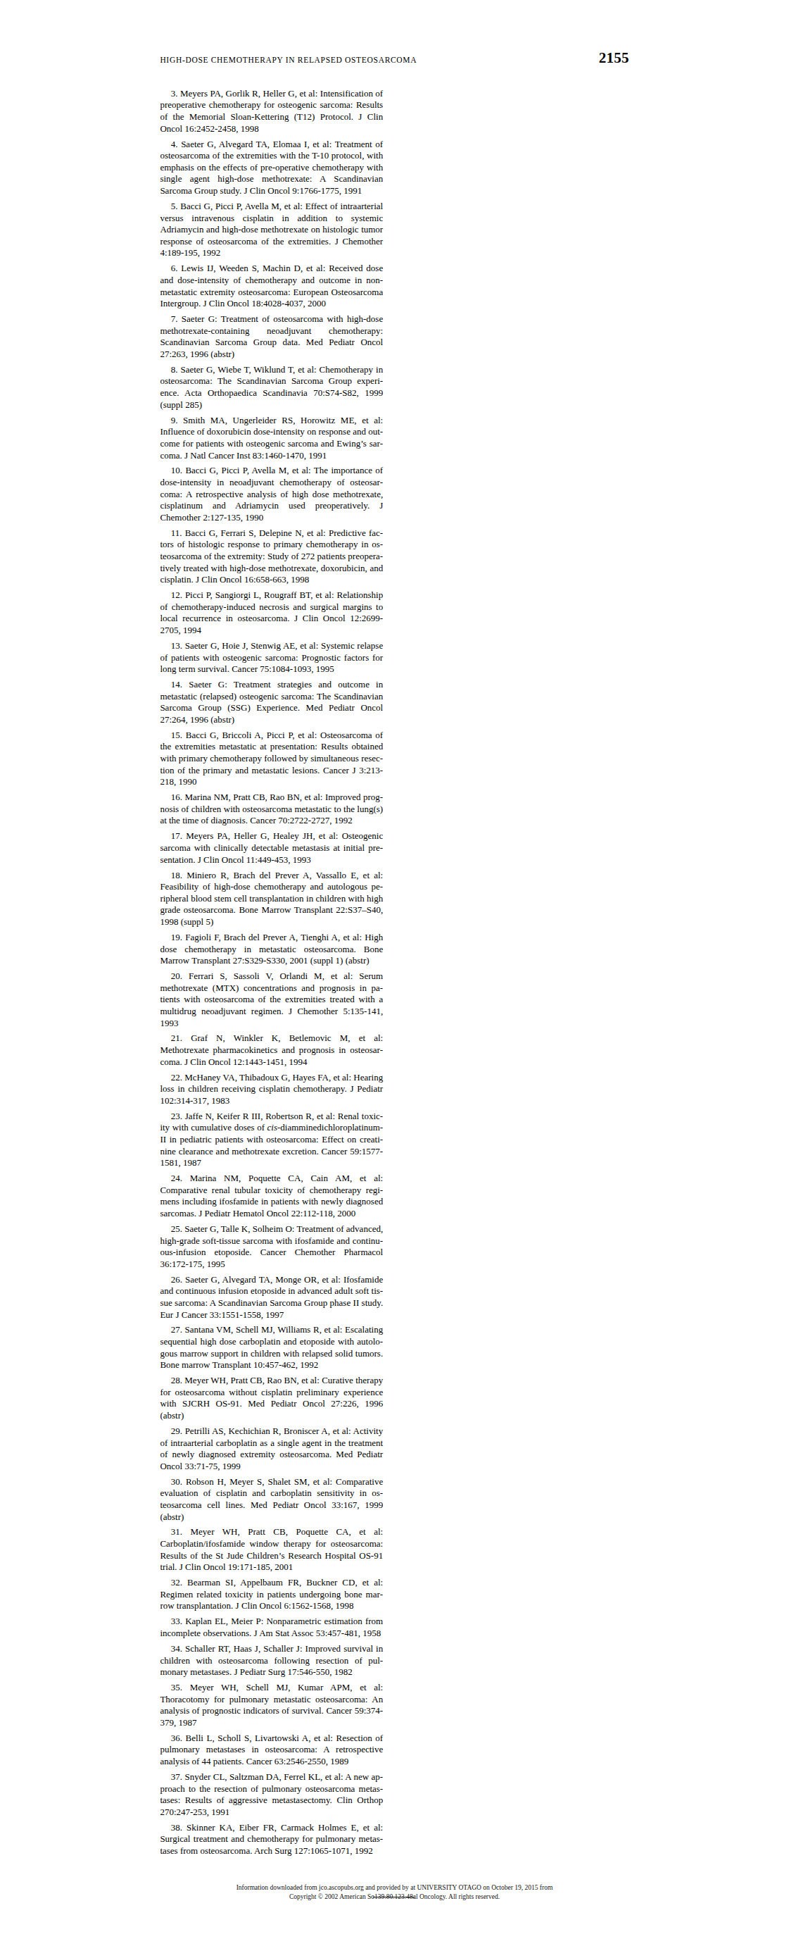High-Dose Chemotherapy in Relapsed Osteosarcoma
2155
Meyers PA, Gorlik R, Heller G, et al: Intensification of preoperative chemotherapy for osteogenic sarcoma: Results of the Memorial Sloan-Kettering (T12) Protocol. J Clin Oncol 16:2452-2458, 1998
Saeter G, Alvegard TA, Elomaa I, et al: Treatment of osteosarcoma of the extremities with the T-10 protocol, with emphasis on the effects of pre-operative chemotherapy with single agent high-dose methotrexate: A Scandinavian Sarcoma Group study. J Clin Oncol 9:1766-1775, 1991
Bacci G, Picci P, Avella M, et al: Effect of intraarterial versus intravenous cisplatin in addition to systemic Adriamycin and high-dose methotrexate on histologic tumor response of osteosarcoma of the extremities. J Chemother 4:189-195, 1992
Lewis IJ, Weeden S, Machin D, et al: Received dose and dose-intensity of chemotherapy and outcome in nonmetastatic extremity osteosarcoma: European Osteosarcoma Intergroup. J Clin Oncol 18:4028-4037, 2000
Saeter G: Treatment of osteosarcoma with high-dose methotrexate-containing neoadjuvant chemotherapy: Scandinavian Sarcoma Group data. Med Pediatr Oncol 27:263, 1996 (abstr)
Saeter G, Wiebe T, Wiklund T, et al: Chemotherapy in osteosarcoma: The Scandinavian Sarcoma Group experience. Acta Orthopaedica Scandinavia 70:S74-S82, 1999 (suppl 285)
Smith MA, Ungerleider RS, Horowitz ME, et al: Influence of doxorubicin dose-intensity on response and outcome for patients with osteogenic sarcoma and Ewing’s sarcoma. J Natl Cancer Inst 83:1460-1470, 1991
Bacci G, Picci P, Avella M, et al: The importance of dose-intensity in neoadjuvant chemotherapy of osteosarcoma: A retrospective analysis of high dose methotrexate, cisplatinum and Adriamycin used preoperatively. J Chemother 2:127-135, 1990
Bacci G, Ferrari S, Delepine N, et al: Predictive factors of histologic response to primary chemotherapy in osteosarcoma of the extremity: Study of 272 patients preoperatively treated with high-dose methotrexate, doxorubicin, and cisplatin. J Clin Oncol 16:658-663, 1998
Picci P, Sangiorgi L, Rougraff BT, et al: Relationship of chemotherapy-induced necrosis and surgical margins to local recurrence in osteosarcoma. J Clin Oncol 12:2699-2705, 1994
Saeter G, Hoie J, Stenwig AE, et al: Systemic relapse of patients with osteogenic sarcoma: Prognostic factors for long term survival. Cancer 75:1084-1093, 1995
Saeter G: Treatment strategies and outcome in metastatic (relapsed) osteogenic sarcoma: The Scandinavian Sarcoma Group (SSG) Experience. Med Pediatr Oncol 27:264, 1996 (abstr)
Bacci G, Briccoli A, Picci P, et al: Osteosarcoma of the extremities metastatic at presentation: Results obtained with primary chemotherapy followed by simultaneous resection of the primary and metastatic lesions. Cancer J 3:213-218, 1990
Marina NM, Pratt CB, Rao BN, et al: Improved prognosis of children with osteosarcoma metastatic to the lung(s) at the time of diagnosis. Cancer 70:2722-2727, 1992
Meyers PA, Heller G, Healey JH, et al: Osteogenic sarcoma with clinically detectable metastasis at initial presentation. J Clin Oncol 11:449-453, 1993
Miniero R, Brach del Prever A, Vassallo E, et al: Feasibility of high-dose chemotherapy and autologous peripheral blood stem cell transplantation in children with high grade osteosarcoma. Bone Marrow Transplant 22:S37–S40, 1998 (suppl 5)
Fagioli F, Brach del Prever A, Tienghi A, et al: High dose chemotherapy in metastatic osteosarcoma. Bone Marrow Transplant 27:S329-S330, 2001 (suppl 1) (abstr)
Ferrari S, Sassoli V, Orlandi M, et al: Serum methotrexate (MTX) concentrations and prognosis in patients with osteosarcoma of the extremities treated with a multidrug neoadjuvant regimen. J Chemother 5:135-141, 1993
Graf N, Winkler K, Betlemovic M, et al: Methotrexate pharmacokinetics and prognosis in osteosarcoma. J Clin Oncol 12:1443-1451, 1994
McHaney VA, Thibadoux G, Hayes FA, et al: Hearing loss in children receiving cisplatin chemotherapy. J Pediatr 102:314-317, 1983
Jaffe N, Keifer R III, Robertson R, et al: Renal toxicity with cumulative doses of cis-diamminedichloroplatinum-II in pediatric patients with osteosarcoma: Effect on creatinine clearance and methotrexate excretion. Cancer 59:1577-1581, 1987
Marina NM, Poquette CA, Cain AM, et al: Comparative renal tubular toxicity of chemotherapy regimens including ifosfamide in patients with newly diagnosed sarcomas. J Pediatr Hematol Oncol 22:112-118, 2000
Saeter G, Talle K, Solheim O: Treatment of advanced, high-grade soft-tissue sarcoma with ifosfamide and continuous-infusion etoposide. Cancer Chemother Pharmacol 36:172-175, 1995
Saeter G, Alvegard TA, Monge OR, et al: Ifosfamide and continuous infusion etoposide in advanced adult soft tissue sarcoma: A Scandinavian Sarcoma Group phase II study. Eur J Cancer 33:1551-1558, 1997
Santana VM, Schell MJ, Williams R, et al: Escalating sequential high dose carboplatin and etoposide with autologous marrow support in children with relapsed solid tumors. Bone marrow Transplant 10:457-462, 1992
Meyer WH, Pratt CB, Rao BN, et al: Curative therapy for osteosarcoma without cisplatin preliminary experience with SJCRH OS-91. Med Pediatr Oncol 27:226, 1996 (abstr)
Petrilli AS, Kechichian R, Broniscer A, et al: Activity of intraarterial carboplatin as a single agent in the treatment of newly diagnosed extremity osteosarcoma. Med Pediatr Oncol 33:71-75, 1999
Robson H, Meyer S, Shalet SM, et al: Comparative evaluation of cisplatin and carboplatin sensitivity in osteosarcoma cell lines. Med Pediatr Oncol 33:167, 1999 (abstr)
Meyer WH, Pratt CB, Poquette CA, et al: Carboplatin/ifosfamide window therapy for osteosarcoma: Results of the St Jude Children’s Research Hospital OS-91 trial. J Clin Oncol 19:171-185, 2001
Bearman SI, Appelbaum FR, Buckner CD, et al: Regimen related toxicity in patients undergoing bone marrow transplantation. J Clin Oncol 6:1562-1568, 1998
Kaplan EL, Meier P: Nonparametric estimation from incomplete observations. J Am Stat Assoc 53:457-481, 1958
Schaller RT, Haas J, Schaller J: Improved survival in children with osteosarcoma following resection of pulmonary metastases. J Pediatr Surg 17:546-550, 1982
Meyer WH, Schell MJ, Kumar APM, et al: Thoracotomy for pulmonary metastatic osteosarcoma: An analysis of prognostic indicators of survival. Cancer 59:374-379, 1987
Belli L, Scholl S, Livartowski A, et al: Resection of pulmonary metastases in osteosarcoma: A retrospective analysis of 44 patients. Cancer 63:2546-2550, 1989
Snyder CL, Saltzman DA, Ferrel KL, et al: A new approach to the resection of pulmonary osteosarcoma metastases: Results of aggressive metastasectomy. Clin Orthop 270:247-253, 1991
Skinner KA, Eiber FR, Carmack Holmes E, et al: Surgical treatment and chemotherapy for pulmonary metastases from osteosarcoma. Arch Surg 127:1065-1071, 1992
Information downloaded from jco.ascopubs.org and provided by at UNIVERSITY OTAGO on October 19, 2015 from
Copyright © 2002 American So139.80.123.48al Oncology. All rights reserved.